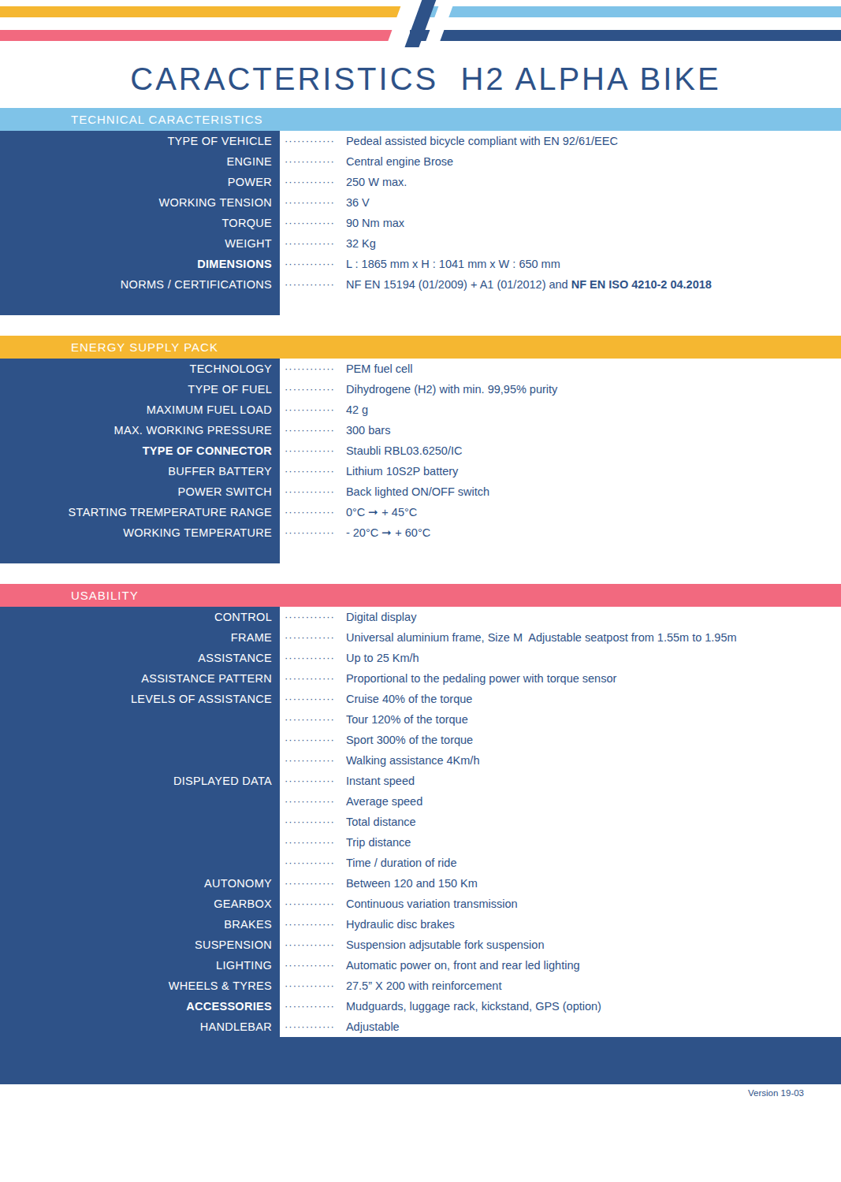CARACTERISTICS H2 ALPHA BIKE
TECHNICAL CARACTERISTICS
| TYPE OF VEHICLE | ············ | Pedeal assisted bicycle compliant with EN 92/61/EEC |
| ENGINE | ············ | Central engine Brose |
| POWER | ············ | 250 W max. |
| WORKING TENSION | ············ | 36 V |
| TORQUE | ············ | 90 Nm max |
| WEIGHT | ············ | 32 Kg |
| DIMENSIONS | ············ | L : 1865 mm x H : 1041 mm x W : 650 mm |
| NORMS / CERTIFICATIONS | ············ | NF EN 15194 (01/2009) + A1 (01/2012) and NF EN ISO 4210-2 04.2018 |
ENERGY SUPPLY PACK
| TECHNOLOGY | ············ | PEM fuel cell |
| TYPE OF FUEL | ············ | Dihydrogene (H2) with min. 99,95% purity |
| MAXIMUM FUEL LOAD | ············ | 42 g |
| MAX. WORKING PRESSURE | ············ | 300 bars |
| TYPE OF CONNECTOR | ············ | Staubli RBL03.6250/IC |
| BUFFER BATTERY | ············ | Lithium 10S2P battery |
| POWER SWITCH | ············ | Back lighted ON/OFF switch |
| STARTING TREMPERATURE RANGE | ············ | 0°C ➞ + 45°C |
| WORKING TEMPERATURE | ············ | - 20°C ➞ + 60°C |
USABILITY
| CONTROL | ············ | Digital display |
| FRAME | ············ | Universal aluminium frame, Size M Adjustable seatpost from 1.55m to 1.95m |
| ASSISTANCE | ············ | Up to 25 Km/h |
| ASSISTANCE PATTERN | ············ | Proportional to the pedaling power with torque sensor |
| LEVELS OF ASSISTANCE | ············ | Cruise 40% of the torque |
| | ············ | Tour 120% of the torque |
| | ············ | Sport 300% of the torque |
| | ············ | Walking assistance 4Km/h |
| DISPLAYED DATA | ············ | Instant speed |
| | ············ | Average speed |
| | ············ | Total distance |
| | ············ | Trip distance |
| | ············ | Time / duration of ride |
| AUTONOMY | ············ | Between 120 and 150 Km |
| GEARBOX | ············ | Continuous variation transmission |
| BRAKES | ············ | Hydraulic disc brakes |
| SUSPENSION | ············ | Suspension adjsutable fork suspension |
| LIGHTING | ············ | Automatic power on, front and rear led lighting |
| WHEELS & TYRES | ············ | 27.5” X 200 with reinforcement |
| ACCESSORIES | ············ | Mudguards, luggage rack, kickstand, GPS (option) |
| HANDLEBAR | ············ | Adjustable |
ALPHA v2019
Version 19-03